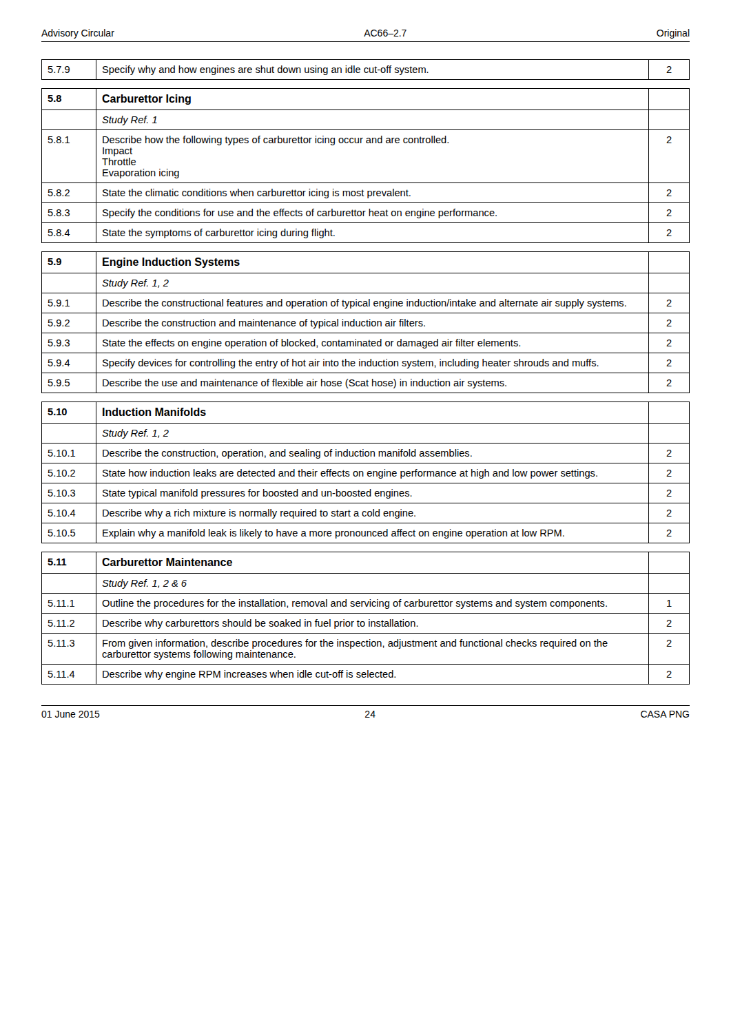Advisory Circular
AC66–2.7
Original
| 5.7.9 | Specify why and how engines are shut down using an idle cut-off system. | 2 |
| 5.8 | Carburettor Icing | |
| | Study Ref. 1 | |
| 5.8.1 | Describe how the following types of carburettor icing occur and are controlled. Impact Throttle Evaporation icing | 2 |
| 5.8.2 | State the climatic conditions when carburettor icing is most prevalent. | 2 |
| 5.8.3 | Specify the conditions for use and the effects of carburettor heat on engine performance. | 2 |
| 5.8.4 | State the symptoms of carburettor icing during flight. | 2 |
| 5.9 | Engine Induction Systems | |
| | Study Ref. 1, 2 | |
| 5.9.1 | Describe the constructional features and operation of typical engine induction/intake and alternate air supply systems. | 2 |
| 5.9.2 | Describe the construction and maintenance of typical induction air filters. | 2 |
| 5.9.3 | State the effects on engine operation of blocked, contaminated or damaged air filter elements. | 2 |
| 5.9.4 | Specify devices for controlling the entry of hot air into the induction system, including heater shrouds and muffs. | 2 |
| 5.9.5 | Describe the use and maintenance of flexible air hose (Scat hose) in induction air systems. | 2 |
| 5.10 | Induction Manifolds | |
| | Study Ref. 1, 2 | |
| 5.10.1 | Describe the construction, operation, and sealing of induction manifold assemblies. | 2 |
| 5.10.2 | State how induction leaks are detected and their effects on engine performance at high and low power settings. | 2 |
| 5.10.3 | State typical manifold pressures for boosted and un-boosted engines. | 2 |
| 5.10.4 | Describe why a rich mixture is normally required to start a cold engine. | 2 |
| 5.10.5 | Explain why a manifold leak is likely to have a more pronounced affect on engine operation at low RPM. | 2 |
| 5.11 | Carburettor Maintenance | |
| | Study Ref. 1, 2 & 6 | |
| 5.11.1 | Outline the procedures for the installation, removal and servicing of carburettor systems and system components. | 1 |
| 5.11.2 | Describe why carburettors should be soaked in fuel prior to installation. | 2 |
| 5.11.3 | From given information, describe procedures for the inspection, adjustment and functional checks required on the carburettor systems following maintenance. | 2 |
| 5.11.4 | Describe why engine RPM increases when idle cut-off is selected. | 2 |
01 June 2015
24
CASA PNG